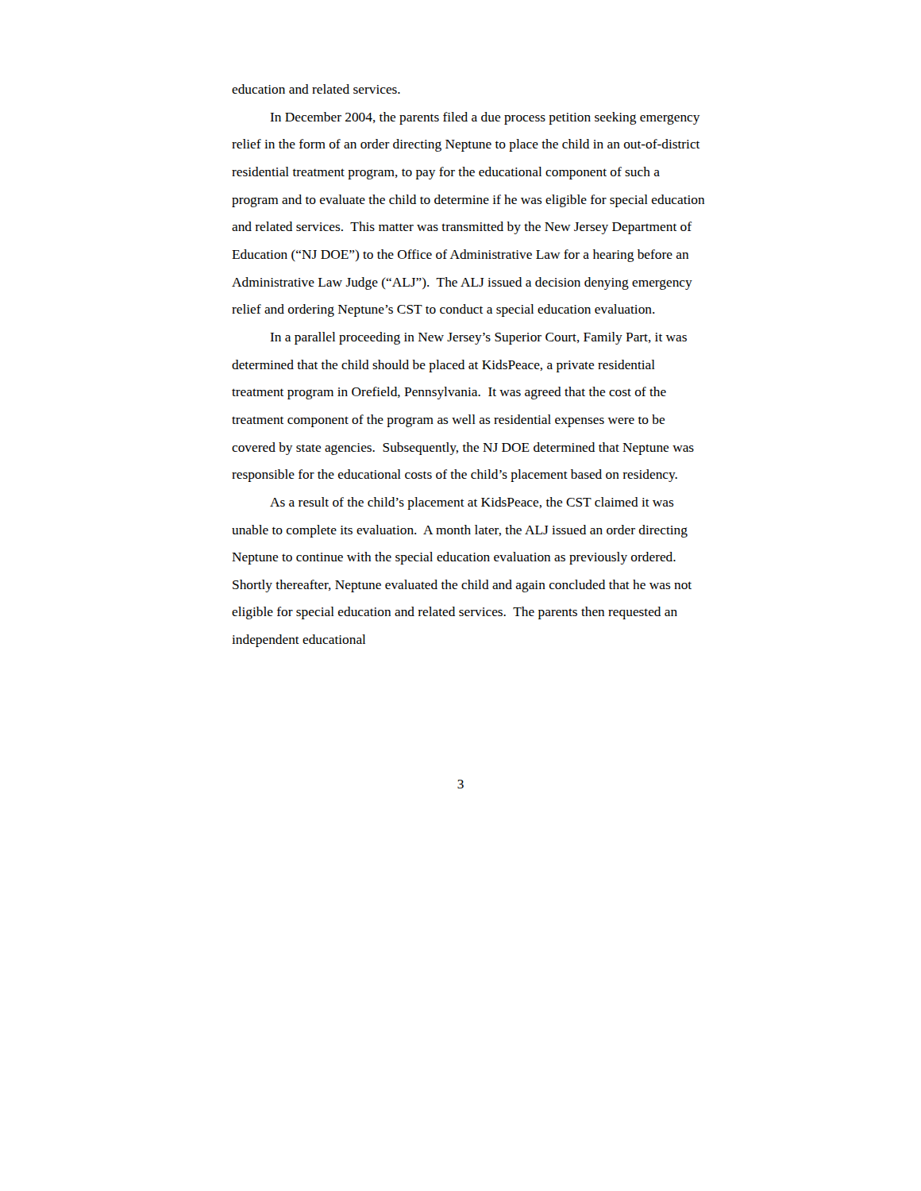education and related services.
In December 2004, the parents filed a due process petition seeking emergency relief in the form of an order directing Neptune to place the child in an out-of-district residential treatment program, to pay for the educational component of such a program and to evaluate the child to determine if he was eligible for special education and related services. This matter was transmitted by the New Jersey Department of Education (“NJ DOE”) to the Office of Administrative Law for a hearing before an Administrative Law Judge (“ALJ”). The ALJ issued a decision denying emergency relief and ordering Neptune’s CST to conduct a special education evaluation.
In a parallel proceeding in New Jersey’s Superior Court, Family Part, it was determined that the child should be placed at KidsPeace, a private residential treatment program in Orefield, Pennsylvania. It was agreed that the cost of the treatment component of the program as well as residential expenses were to be covered by state agencies. Subsequently, the NJ DOE determined that Neptune was responsible for the educational costs of the child’s placement based on residency.
As a result of the child’s placement at KidsPeace, the CST claimed it was unable to complete its evaluation. A month later, the ALJ issued an order directing Neptune to continue with the special education evaluation as previously ordered. Shortly thereafter, Neptune evaluated the child and again concluded that he was not eligible for special education and related services. The parents then requested an independent educational
3